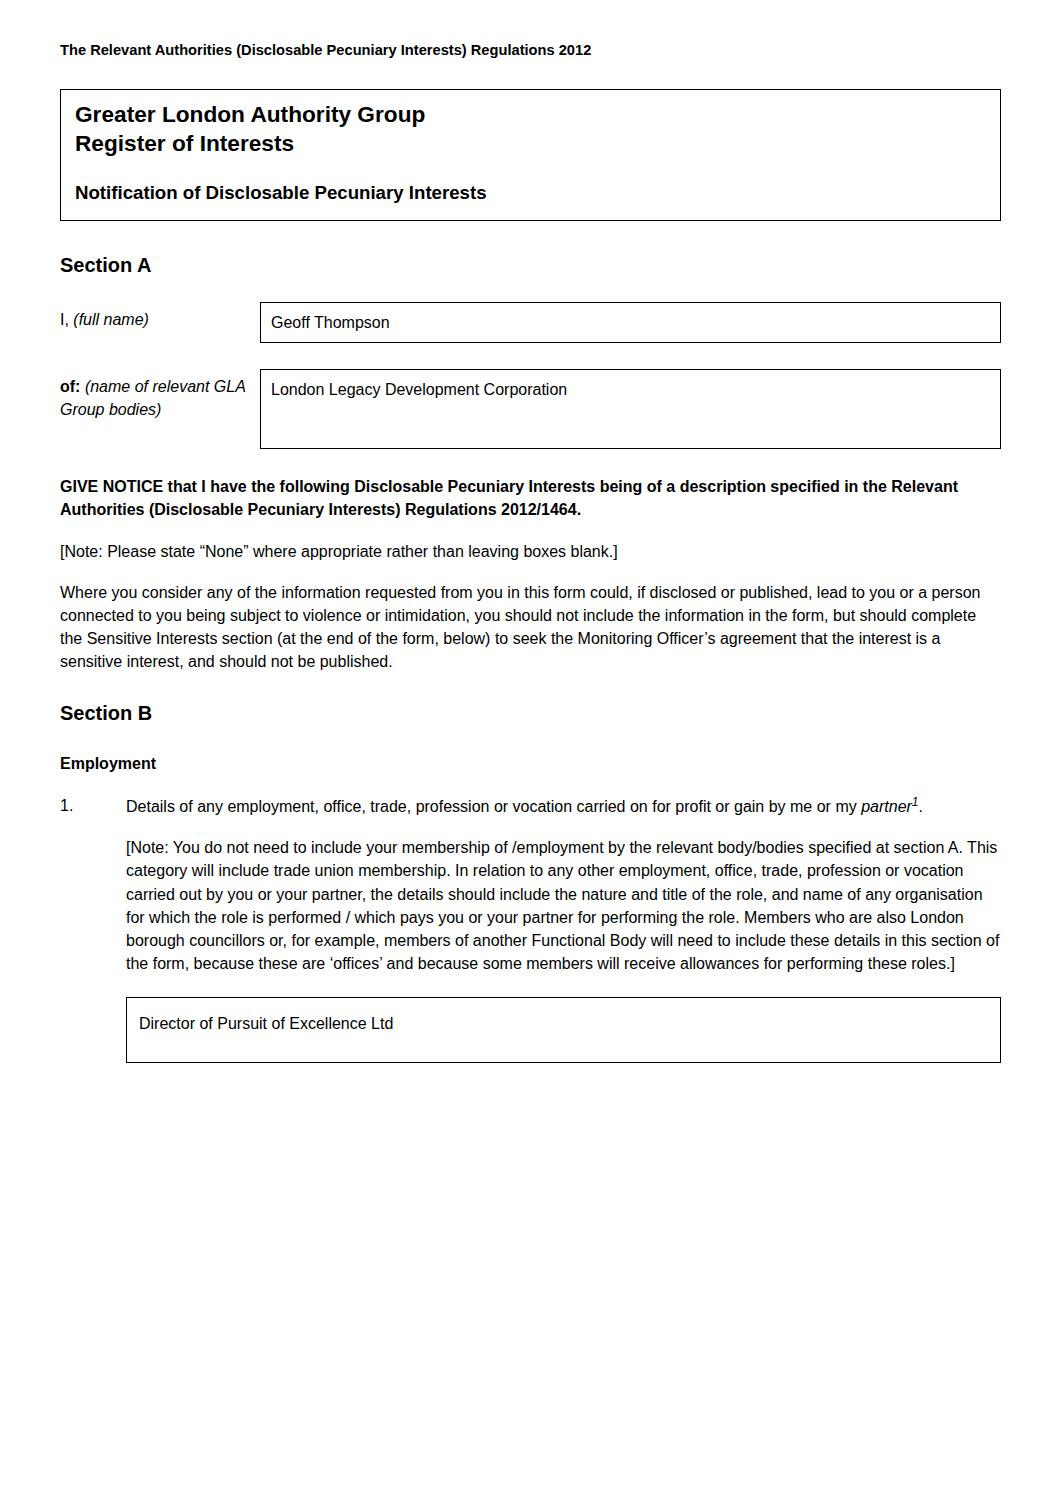The Relevant Authorities (Disclosable Pecuniary Interests) Regulations 2012
Greater London Authority Group
Register of Interests
Notification of Disclosable Pecuniary Interests
Section A
I, (full name)
Geoff Thompson
of: (name of relevant GLA Group bodies)
London Legacy Development Corporation
GIVE NOTICE that I have the following Disclosable Pecuniary Interests being of a description specified in the Relevant Authorities (Disclosable Pecuniary Interests) Regulations 2012/1464.
[Note: Please state “None” where appropriate rather than leaving boxes blank.]
Where you consider any of the information requested from you in this form could, if disclosed or published, lead to you or a person connected to you being subject to violence or intimidation, you should not include the information in the form, but should complete the Sensitive Interests section (at the end of the form, below) to seek the Monitoring Officer’s agreement that the interest is a sensitive interest, and should not be published.
Section B
Employment
Details of any employment, office, trade, profession or vocation carried on for profit or gain by me or my partner1.
[Note: You do not need to include your membership of /employment by the relevant body/bodies specified at section A. This category will include trade union membership. In relation to any other employment, office, trade, profession or vocation carried out by you or your partner, the details should include the nature and title of the role, and name of any organisation for which the role is performed / which pays you or your partner for performing the role. Members who are also London borough councillors or, for example, members of another Functional Body will need to include these details in this section of the form, because these are ‘offices’ and because some members will receive allowances for performing these roles.]
Director of Pursuit of Excellence Ltd